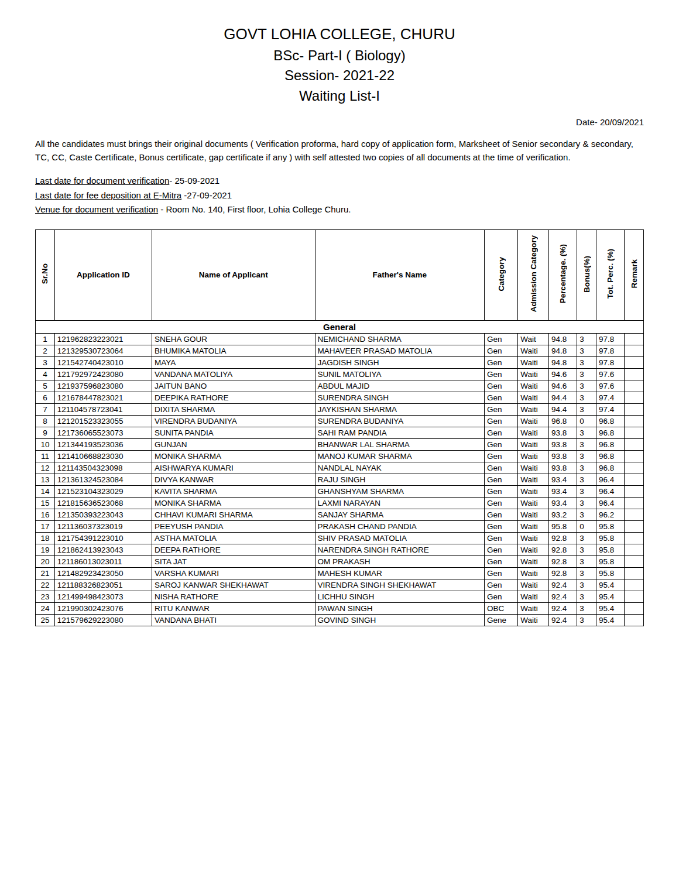GOVT LOHIA COLLEGE, CHURU
BSc- Part-I ( Biology)
Session- 2021-22
Waiting List-I
Date- 20/09/2021
All the candidates must brings their original documents ( Verification proforma, hard copy of application form, Marksheet of Senior secondary & secondary, TC, CC, Caste Certificate, Bonus certificate, gap certificate if any ) with self attested two copies of all documents at the time of verification.
Last date for document verification- 25-09-2021
Last date for fee deposition at E-Mitra -27-09-2021
Venue for document verification - Room No. 140, First floor, Lohia College Churu.
| Sr.No | Application ID | Name of Applicant | Father's Name | Category | Admission Category | Percentage. (%) | Bonus(%) | Tot. Perc. (%) | Remark |
| --- | --- | --- | --- | --- | --- | --- | --- | --- | --- |
| General |
| 1 | 121962823223021 | SNEHA GOUR | NEMICHAND SHARMA | Gen | Wait | 94.8 | 3 | 97.8 | |
| 2 | 121329530723064 | BHUMIKA MATOLIA | MAHAVEER PRASAD MATOLIA | Gen | Waiti | 94.8 | 3 | 97.8 | |
| 3 | 121542740423010 | MAYA | JAGDISH SINGH | Gen | Waiti | 94.8 | 3 | 97.8 | |
| 4 | 121792972423080 | VANDANA MATOLIYA | SUNIL MATOLIYA | Gen | Waiti | 94.6 | 3 | 97.6 | |
| 5 | 121937596823080 | JAITUN BANO | ABDUL MAJID | Gen | Waiti | 94.6 | 3 | 97.6 | |
| 6 | 121678447823021 | DEEPIKA RATHORE | SURENDRA SINGH | Gen | Waiti | 94.4 | 3 | 97.4 | |
| 7 | 121104578723041 | DIXITA SHARMA | JAYKISHAN SHARMA | Gen | Waiti | 94.4 | 3 | 97.4 | |
| 8 | 121201523323055 | VIRENDRA BUDANIYA | SURENDRA BUDANIYA | Gen | Waiti | 96.8 | 0 | 96.8 | |
| 9 | 121736065523073 | SUNITA PANDIA | SAHI RAM PANDIA | Gen | Waiti | 93.8 | 3 | 96.8 | |
| 10 | 121344193523036 | GUNJAN | BHANWAR LAL SHARMA | Gen | Waiti | 93.8 | 3 | 96.8 | |
| 11 | 121410668823030 | MONIKA SHARMA | MANOJ KUMAR SHARMA | Gen | Waiti | 93.8 | 3 | 96.8 | |
| 12 | 121143504323098 | AISHWARYA KUMARI | NANDLAL NAYAK | Gen | Waiti | 93.8 | 3 | 96.8 | |
| 13 | 121361324523084 | DIVYA KANWAR | RAJU SINGH | Gen | Waiti | 93.4 | 3 | 96.4 | |
| 14 | 121523104323029 | KAVITA SHARMA | GHANSHYAM SHARMA | Gen | Waiti | 93.4 | 3 | 96.4 | |
| 15 | 121815636523068 | MONIKA SHARMA | LAXMI NARAYAN | Gen | Waiti | 93.4 | 3 | 96.4 | |
| 16 | 121350393223043 | CHHAVI KUMARI SHARMA | SANJAY SHARMA | Gen | Waiti | 93.2 | 3 | 96.2 | |
| 17 | 121136037323019 | PEEYUSH PANDIA | PRAKASH CHAND PANDIA | Gen | Waiti | 95.8 | 0 | 95.8 | |
| 18 | 121754391223010 | ASTHA MATOLIA | SHIV PRASAD MATOLIA | Gen | Waiti | 92.8 | 3 | 95.8 | |
| 19 | 121862413923043 | DEEPA RATHORE | NARENDRA SINGH RATHORE | Gen | Waiti | 92.8 | 3 | 95.8 | |
| 20 | 121186013023011 | SITA JAT | OM PRAKASH | Gen | Waiti | 92.8 | 3 | 95.8 | |
| 21 | 121482923423050 | VARSHA KUMARI | MAHESH KUMAR | Gen | Waiti | 92.8 | 3 | 95.8 | |
| 22 | 121188326823051 | SAROJ KANWAR SHEKHAWAT | VIRENDRA SINGH SHEKHAWAT | Gen | Waiti | 92.4 | 3 | 95.4 | |
| 23 | 121499498423073 | NISHA RATHORE | LICHHU SINGH | Gen | Waiti | 92.4 | 3 | 95.4 | |
| 24 | 121990302423076 | RITU KANWAR | PAWAN SINGH | OBC | Waiti | 92.4 | 3 | 95.4 | |
| 25 | 121579629223080 | VANDANA BHATI | GOVIND SINGH | Gene | Waiti | 92.4 | 3 | 95.4 | |